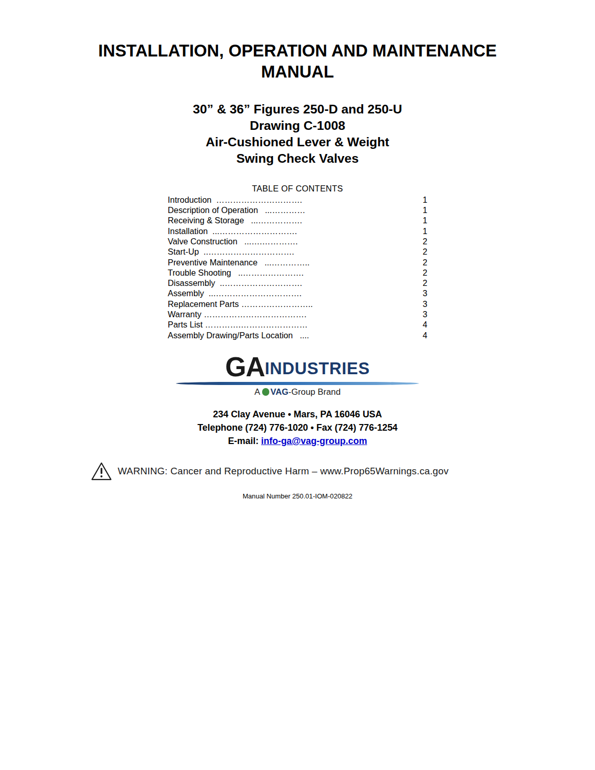INSTALLATION, OPERATION AND MAINTENANCE MANUAL
30” & 36” Figures 250-D and 250-U
Drawing C-1008
Air-Cushioned Lever & Weight
Swing Check Valves
TABLE OF CONTENTS
| Introduction …………………………. | 1 |
| Description of Operation ...………… | 1 |
| Receiving & Storage ...……………. | 1 |
| Installation ...………………………. | 1 |
| Valve Construction ...….…………. | 2 |
| Start-Up ..…………………………. | 2 |
| Preventive Maintenance ...………….. | 2 |
| Trouble Shooting ..…………………. | 2 |
| Disassembly ..………………………. | 2 |
| Assembly ...…………………………. | 3 |
| Replacement Parts …………………….. | 3 |
| Warranty ………………………………. | 3 |
| Parts List ………….…………………… | 4 |
| Assembly Drawing/Parts Location .... | 4 |
GA INDUSTRIES
A VAG-Group Brand
234 Clay Avenue • Mars, PA 16046 USA
Telephone (724) 776-1020 • Fax (724) 776-1254
E-mail: info-ga@vag-group.com
WARNING: Cancer and Reproductive Harm – www.Prop65Warnings.ca.gov
Manual Number 250.01-IOM-020822